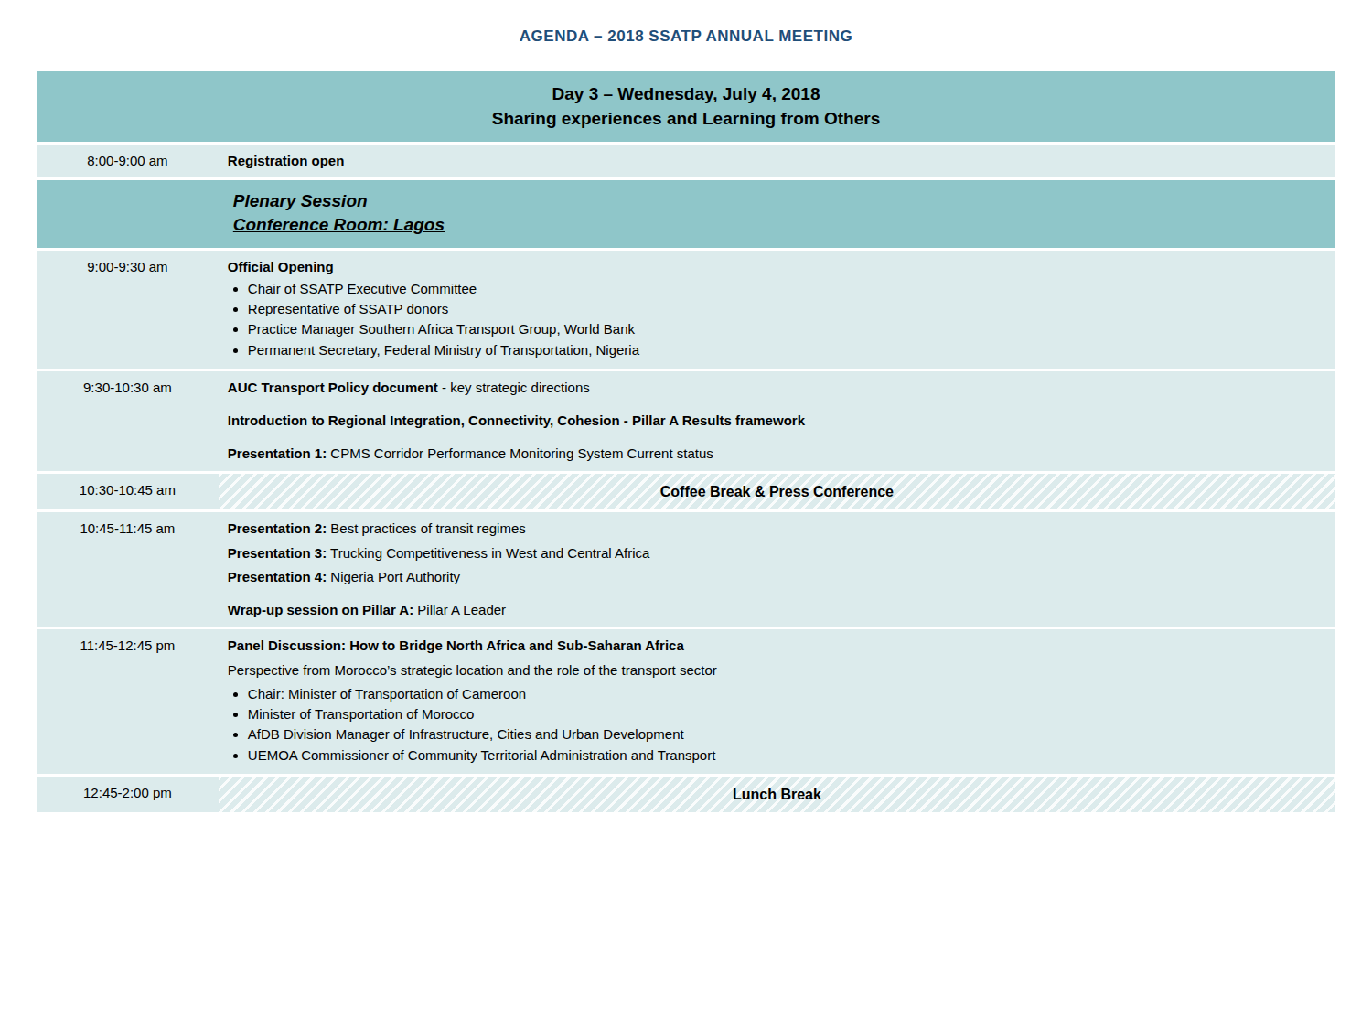AGENDA – 2018 SSATP ANNUAL MEETING
| Day 3 – Wednesday, July 4, 2018 Sharing experiences and Learning from Others |
| 8:00-9:00 am | Registration open |
| | Plenary Session Conference Room: Lagos |
| 9:00-9:30 am | Official Opening Chair of SSATP Executive Committee Representative of SSATP donors Practice Manager Southern Africa Transport Group, World Bank Permanent Secretary, Federal Ministry of Transportation, Nigeria |
| 9:30-10:30 am | AUC Transport Policy document - key strategic directions Introduction to Regional Integration, Connectivity, Cohesion - Pillar A Results framework Presentation 1: CPMS Corridor Performance Monitoring System Current status |
| 10:30-10:45 am | Coffee Break & Press Conference |
| 10:45-11:45 am | Presentation 2: Best practices of transit regimes Presentation 3: Trucking Competitiveness in West and Central Africa Presentation 4: Nigeria Port Authority Wrap-up session on Pillar A: Pillar A Leader |
| 11:45-12:45 pm | Panel Discussion: How to Bridge North Africa and Sub-Saharan Africa Perspective from Morocco’s strategic location and the role of the transport sector Chair: Minister of Transportation of Cameroon Minister of Transportation of Morocco AfDB Division Manager of Infrastructure, Cities and Urban Development UEMOA Commissioner of Community Territorial Administration and Transport |
| 12:45-2:00 pm | Lunch Break |